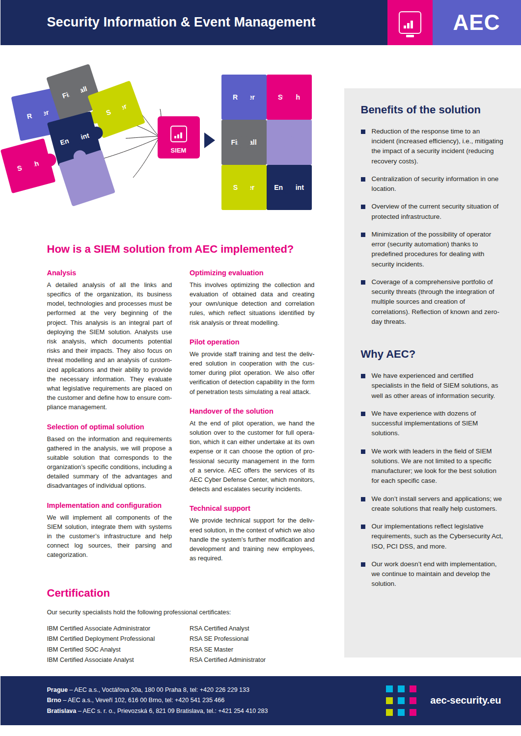Security Information & Event Management
AEC
Router
Firewall
Server
Endpoint
Switch
IPS
SIEM
Router
Switch
Firewall
IPS
Server
Endpoint
Benefits of the solution
Reduction of the response time to an incident (increased efficiency), i.e., mitigating the impact of a security incident (reducing recovery costs).
Centralization of security information in one location.
Overview of the current security situation of protected infrastructure.
Minimization of the possibility of operator error (security automation) thanks to predefined procedures for dealing with security incidents.
Coverage of a comprehensive portfolio of security threats (through the integration of multiple sources and creation of correlations). Reflection of known and zero-day threats.
Why AEC?
We have experienced and certified specialists in the field of SIEM solutions, as well as other areas of information security.
We have experience with dozens of successful implementations of SIEM solutions.
We work with leaders in the field of SIEM solutions. We are not limited to a specific manufacturer; we look for the best solution for each specific case.
We don’t install servers and applications; we create solutions that really help customers.
Our implementations reflect legislative requirements, such as the Cybersecurity Act, ISO, PCI DSS, and more.
Our work doesn’t end with implementation, we continue to maintain and develop the solution.
How is a SIEM solution from AEC implemented?
Analysis
A detailed analysis of all the links and specifics of the organization, its business model, technologies and processes must be performed at the very beginning of the project. This analysis is an integral part of deploying the SIEM solution. Analysts use risk analysis, which documents potential risks and their impacts. They also focus on threat modelling and an analysis of customized applications and their ability to provide the necessary information. They evaluate what legislative requirements are placed on the customer and define how to ensure compliance management.
Selection of optimal solution
Based on the information and requirements gathered in the analysis, we will propose a suitable solution that corresponds to the organization’s specific conditions, including a detailed summary of the advantages and disadvantages of individual options.
Implementation and configuration
We will implement all components of the SIEM solution, integrate them with systems in the customer’s infrastructure and help connect log sources, their parsing and categorization.
Optimizing evaluation
This involves optimizing the collection and evaluation of obtained data and creating your own/unique detection and correlation rules, which reflect situations identified by risk analysis or threat modelling.
Pilot operation
We provide staff training and test the delivered solution in cooperation with the customer during pilot operation. We also offer verification of detection capability in the form of penetration tests simulating a real attack.
Handover of the solution
At the end of pilot operation, we hand the solution over to the customer for full operation, which it can either undertake at its own expense or it can choose the option of professional security management in the form of a service. AEC offers the services of its AEC Cyber Defense Center, which monitors, detects and escalates security incidents.
Technical support
We provide technical support for the delivered solution, in the context of which we also handle the system’s further modification and development and training new employees, as required.
Certification
Our security specialists hold the following professional certificates:
IBM Certified Associate Administrator
IBM Certified Deployment Professional
IBM Certified SOC Analyst
IBM Certified Associate Analyst
RSA Certified Analyst
RSA SE Professional
RSA SE Master
RSA Certified Administrator
Prague – AEC a.s., Voctářova 20a, 180 00 Praha 8, tel: +420 226 229 133
Brno – AEC a.s., Veveří 102, 616 00 Brno, tel: +420 541 235 466
Bratislava – AEC s. r. o., Prievozská 6, 821 09 Bratislava, tel.: +421 254 410 283
aec-security.eu